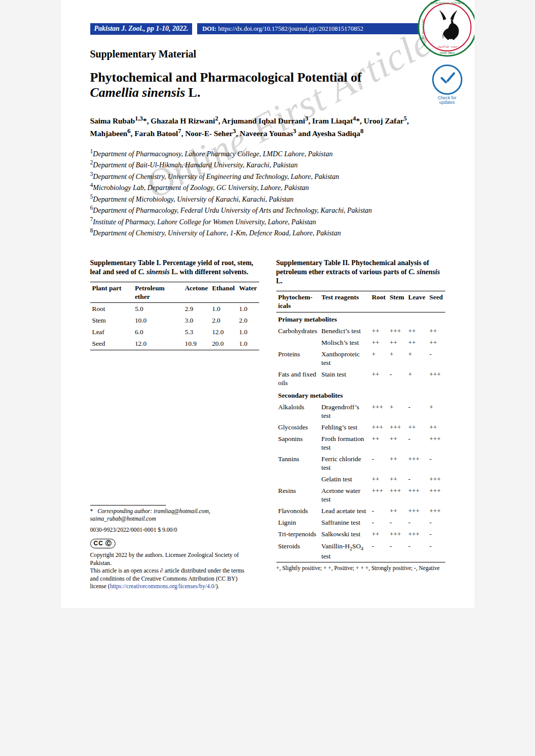Pakistan J. Zool., pp 1-10, 2022.
DOI: https://dx.doi.org/10.17582/journal.pjz/20210815170852
ZOOLOGICAL SOCIETY SIND IBEX OF PAKISTAN جمعية علم الحيوان
Check for
updates
Supplementary Material
Phytochemical and Pharmacological Potential of Camellia sinensis L.
Saima Rubab1,3*, Ghazala H Rizwani2, Arjumand Iqbal Durrani3, Iram Liaqat4*, Urooj Zafar5, Mahjabeen6, Farah Batool7, Noor-E- Seher3, Naveera Younas3 and Ayesha Sadiqa8
1Department of Pharmacognosy, Lahore Pharmacy College, LMDC Lahore, Pakistan
2Department of Bait-Ul-Hikmah, Hamdard University, Karachi, Pakistan
3Department of Chemistry, University of Engineering and Technology, Lahore, Pakistan
4Microbiology Lab, Department of Zoology, GC University, Lahore, Pakistan
5Department of Microbiology, University of Karachi, Karachi, Pakistan
6Department of Pharmacology, Federal Urdu University of Arts and Technology, Karachi, Pakistan
7Institute of Pharmacy, Lahore College for Women University, Lahore, Pakistan
8Department of Chemistry, University of Lahore, 1-Km, Defence Road, Lahore, Pakistan
Online First Article
Supplementary Table I. Percentage yield of root, stem, leaf and seed of C. sinensis L. with different solvents.
| Plant part | Petroleum ether | Acetone | Ethanol | Water |
| --- | --- | --- | --- | --- |
| Root | 5.0 | 2.9 | 1.0 | 1.0 |
| Stem | 10.0 | 3.0 | 2.0 | 2.0 |
| Leaf | 6.0 | 5.3 | 12.0 | 1.0 |
| Seed | 12.0 | 10.9 | 20.0 | 1.0 |
Supplementary Table II. Phytochemical analysis of petroleum ether extracts of various parts of C. sinensis L.
| Phytochem- icals | Test reagents | Root | Stem | Leave | Seed |
| --- | --- | --- | --- | --- | --- |
| Primary metabolites |
| Carbohydrates | Benedict’s test | ++ | +++ | ++ | ++ |
| | Molisch’s test | ++ | ++ | ++ | ++ |
| Proteins | Xanthoproteic test | + | + | + | - |
| Fats and fixed oils | Stain test | ++ | - | + | +++ |
| Secondary metabolites |
| Alkaloids | Dragendroff’s test | +++ | + | - | + |
| Glycosides | Fehling’s test | +++ | +++ | ++ | ++ |
| Saponins | Froth formation test | ++ | ++ | - | +++ |
| Tannins | Ferric chloride test | - | ++ | +++ | - |
| | Gelatin test | ++ | ++ | - | +++ |
| Resins | Acetone water test | +++ | +++ | +++ | +++ |
| Flavonoids | Lead acetate test | - | ++ | +++ | +++ |
| Lignin | Saffranine test | - | - | - | - |
| Tri-terpenoids | Salkowski test | ++ | +++ | +++ | - |
| Steroids | Vanillin-H 2 SO 4 test | - | - | - | - |
+, Slightly positive; + +, Positive; + + +, Strongly positive; -, Negative
* Corresponding author: iramliaq@hotmail.com, saima_rubab@hotmail.com
0030-9923/2022/0001-0001 $ 9.00/0
CCⒸ
Copyright 2022 by the authors. Licensee Zoological Society of Pakistan.
This article is an open access ∂ article distributed under the terms and conditions of the Creative Commons Attribution (CC BY) license (https://creativecommons.org/licenses/by/4.0/).